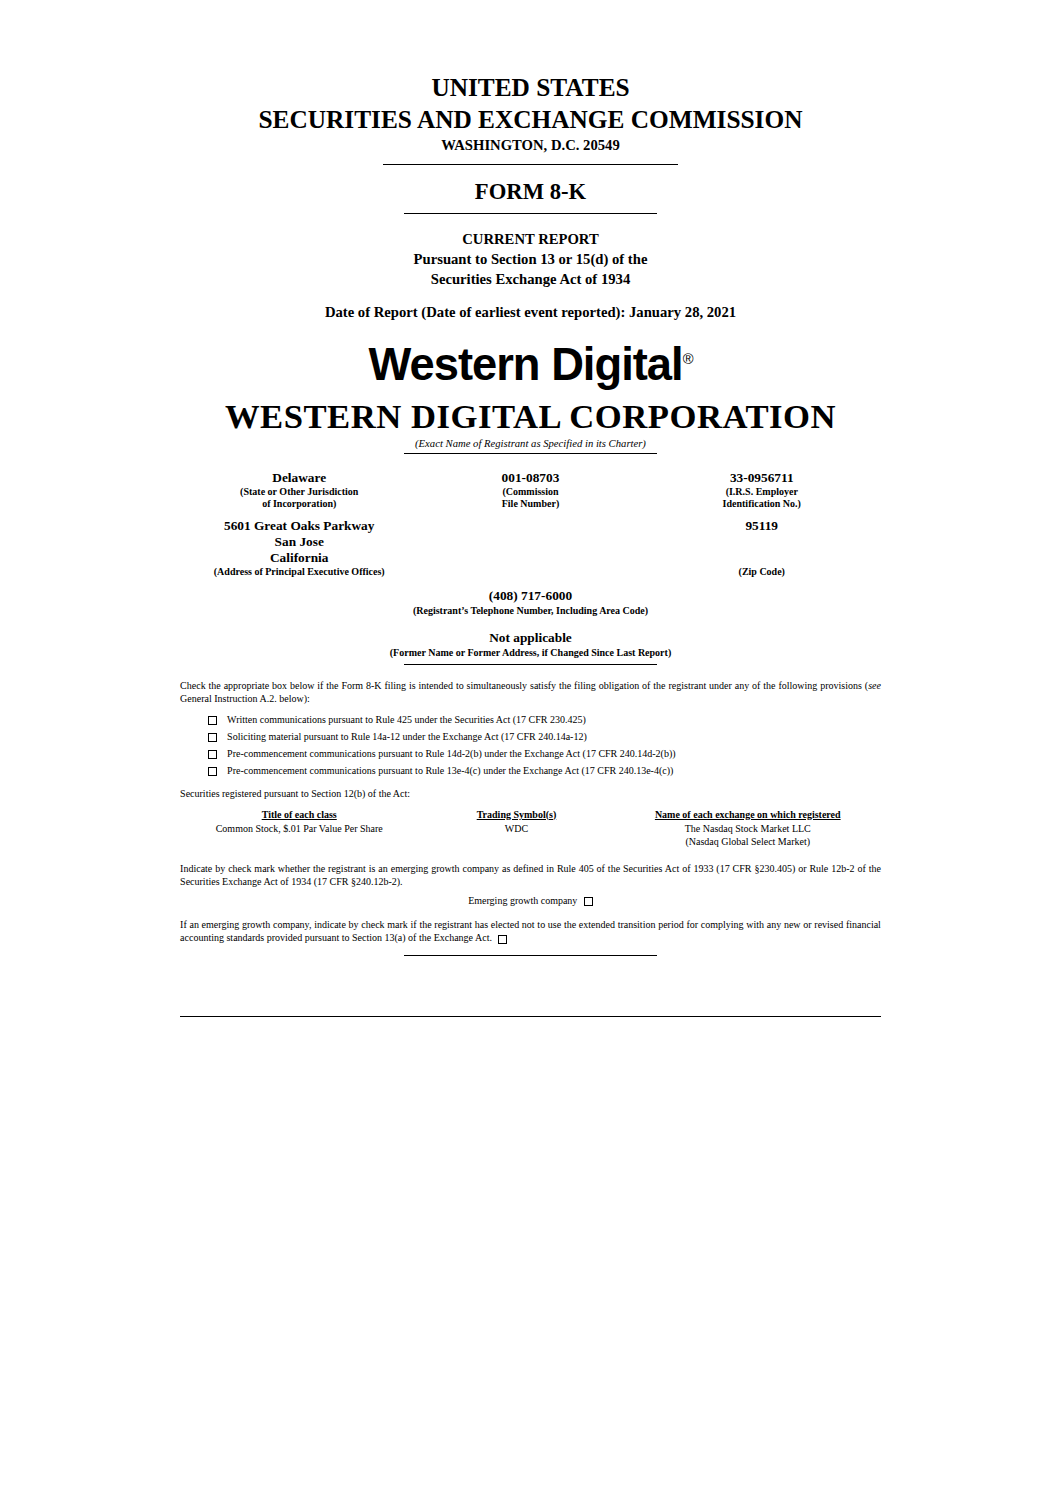UNITED STATES
SECURITIES AND EXCHANGE COMMISSION
WASHINGTON, D.C. 20549
FORM 8-K
CURRENT REPORT
Pursuant to Section 13 or 15(d) of the
Securities Exchange Act of 1934
Date of Report (Date of earliest event reported): January 28, 2021
Western Digital®
WESTERN DIGITAL CORPORATION
(Exact Name of Registrant as Specified in its Charter)
| Delaware | 001-08703 | 33-0956711 |
| (State or Other Jurisdiction of Incorporation) | (Commission File Number) | (I.R.S. Employer Identification No.) |
| 5601 Great Oaks Parkway | | 95119 |
| San Jose | | |
| California | | |
| (Address of Principal Executive Offices) | | (Zip Code) |
(408) 717-6000
(Registrant’s Telephone Number, Including Area Code)
Not applicable
(Former Name or Former Address, if Changed Since Last Report)
Check the appropriate box below if the Form 8-K filing is intended to simultaneously satisfy the filing obligation of the registrant under any of the following provisions (see General Instruction A.2. below):
Written communications pursuant to Rule 425 under the Securities Act (17 CFR 230.425)
Soliciting material pursuant to Rule 14a-12 under the Exchange Act (17 CFR 240.14a-12)
Pre-commencement communications pursuant to Rule 14d-2(b) under the Exchange Act (17 CFR 240.14d-2(b))
Pre-commencement communications pursuant to Rule 13e-4(c) under the Exchange Act (17 CFR 240.13e-4(c))
Securities registered pursuant to Section 12(b) of the Act:
| Title of each class | Trading Symbol(s) | Name of each exchange on which registered |
| --- | --- | --- |
| Common Stock, $.01 Par Value Per Share | WDC | The Nasdaq Stock Market LLC |
| | | (Nasdaq Global Select Market) |
Indicate by check mark whether the registrant is an emerging growth company as defined in Rule 405 of the Securities Act of 1933 (17 CFR §230.405) or Rule 12b-2 of the Securities Exchange Act of 1934 (17 CFR §240.12b-2).
Emerging growth company
If an emerging growth company, indicate by check mark if the registrant has elected not to use the extended transition period for complying with any new or revised financial accounting standards provided pursuant to Section 13(a) of the Exchange Act.